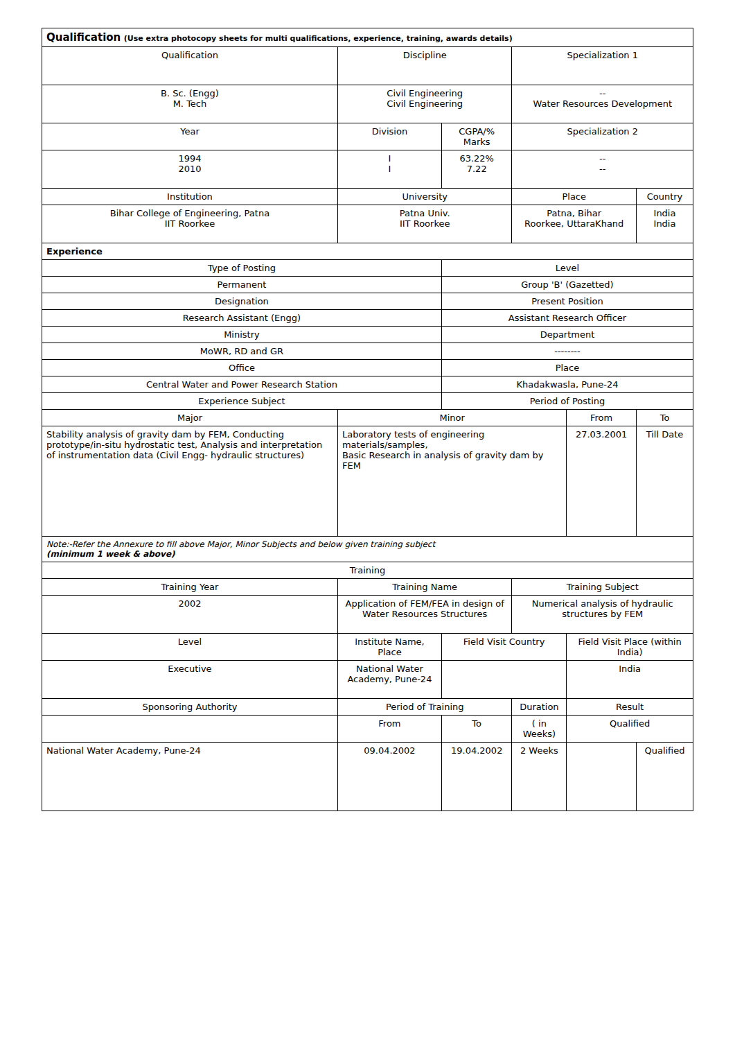| Qualification (Use extra photocopy sheets for multi qualifications, experience, training, awards details) |
| Qualification | Discipline | Specialization 1 |
| B. Sc. (Engg) M. Tech | Civil Engineering Civil Engineering | -- Water Resources Development |
| Year | Division | CGPA/% Marks | Specialization 2 |
| 1994 2010 | I I | 63.22% 7.22 | -- -- |
| Institution | University | Place | Country |
| Bihar College of Engineering, Patna IIT Roorkee | Patna Univ. IIT Roorkee | Patna, Bihar Roorkee, UttaraKhand | India India |
| Experience |
| Type of Posting | Level |
| Permanent | Group 'B' (Gazetted) |
| Designation | Present Position |
| Research Assistant (Engg) | Assistant Research Officer |
| Ministry | Department |
| MoWR, RD and GR | -------- |
| Office | Place |
| Central Water and Power Research Station | Khadakwasla, Pune-24 |
| Experience Subject | Period of Posting |
| Major | Minor | From | To |
| Stability analysis of gravity dam by FEM, Conducting prototype/in-situ hydrostatic test, Analysis and interpretation of instrumentation data (Civil Engg- hydraulic structures) | Laboratory tests of engineering materials/samples, Basic Research in analysis of gravity dam by FEM | 27.03.2001 | Till Date |
| Note:-Refer the Annexure to fill above Major, Minor Subjects and below given training subject (minimum 1 week & above) |
| Training |
| Training Year | Training Name | Training Subject |
| 2002 | Application of FEM/FEA in design of Water Resources Structures | Numerical analysis of hydraulic structures by FEM |
| Level | Institute Name, Place | Field Visit Country | Field Visit Place (within India) |
| Executive | National Water Academy, Pune-24 | | India |
| Sponsoring Authority | Period of Training | Duration | Result |
| | From | To | ( in Weeks) | Qualified |
| National Water Academy, Pune-24 | 09.04.2002 | 19.04.2002 | 2 Weeks | | Qualified |